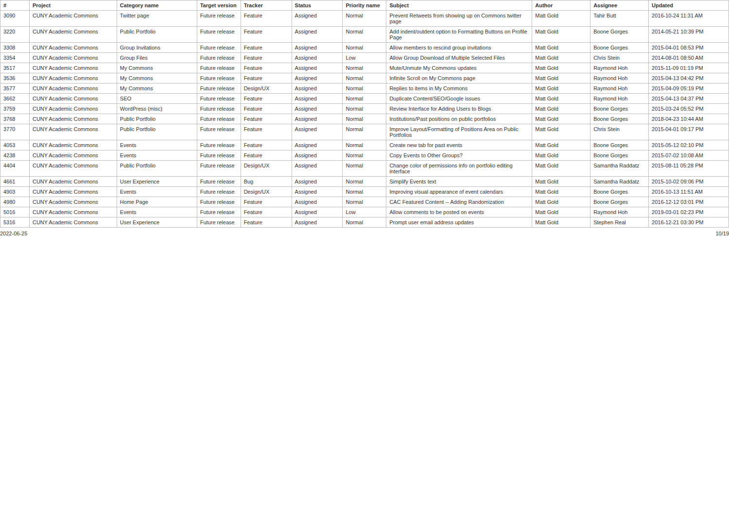| # | Project | Category name | Target version | Tracker | Status | Priority name | Subject | Author | Assignee | Updated |
| --- | --- | --- | --- | --- | --- | --- | --- | --- | --- | --- |
| 3090 | CUNY Academic Commons | Twitter page | Future release | Feature | Assigned | Normal | Prevent Retweets from showing up on Commons twitter page | Matt Gold | Tahir Butt | 2016-10-24 11:31 AM |
| 3220 | CUNY Academic Commons | Public Portfolio | Future release | Feature | Assigned | Normal | Add indent/outdent option to Formatting Buttons on Profile Page | Matt Gold | Boone Gorges | 2014-05-21 10:39 PM |
| 3308 | CUNY Academic Commons | Group Invitations | Future release | Feature | Assigned | Normal | Allow members to rescind group invitations | Matt Gold | Boone Gorges | 2015-04-01 08:53 PM |
| 3354 | CUNY Academic Commons | Group Files | Future release | Feature | Assigned | Low | Allow Group Download of Multiple Selected Files | Matt Gold | Chris Stein | 2014-08-01 08:50 AM |
| 3517 | CUNY Academic Commons | My Commons | Future release | Feature | Assigned | Normal | Mute/Unmute My Commons updates | Matt Gold | Raymond Hoh | 2015-11-09 01:19 PM |
| 3536 | CUNY Academic Commons | My Commons | Future release | Feature | Assigned | Normal | Infinite Scroll on My Commons page | Matt Gold | Raymond Hoh | 2015-04-13 04:42 PM |
| 3577 | CUNY Academic Commons | My Commons | Future release | Design/UX | Assigned | Normal | Replies to items in My Commons | Matt Gold | Raymond Hoh | 2015-04-09 05:19 PM |
| 3662 | CUNY Academic Commons | SEO | Future release | Feature | Assigned | Normal | Duplicate Content/SEO/Google issues | Matt Gold | Raymond Hoh | 2015-04-13 04:37 PM |
| 3759 | CUNY Academic Commons | WordPress (misc) | Future release | Feature | Assigned | Normal | Review Interface for Adding Users to Blogs | Matt Gold | Boone Gorges | 2015-03-24 05:52 PM |
| 3768 | CUNY Academic Commons | Public Portfolio | Future release | Feature | Assigned | Normal | Institutions/Past positions on public portfolios | Matt Gold | Boone Gorges | 2018-04-23 10:44 AM |
| 3770 | CUNY Academic Commons | Public Portfolio | Future release | Feature | Assigned | Normal | Improve Layout/Formatting of Positions Area on Public Portfolios | Matt Gold | Chris Stein | 2015-04-01 09:17 PM |
| 4053 | CUNY Academic Commons | Events | Future release | Feature | Assigned | Normal | Create new tab for past events | Matt Gold | Boone Gorges | 2015-05-12 02:10 PM |
| 4238 | CUNY Academic Commons | Events | Future release | Feature | Assigned | Normal | Copy Events to Other Groups? | Matt Gold | Boone Gorges | 2015-07-02 10:08 AM |
| 4404 | CUNY Academic Commons | Public Portfolio | Future release | Design/UX | Assigned | Normal | Change color of permissions info on portfolio editing interface | Matt Gold | Samantha Raddatz | 2015-08-11 05:28 PM |
| 4661 | CUNY Academic Commons | User Experience | Future release | Bug | Assigned | Normal | Simplify Events text | Matt Gold | Samantha Raddatz | 2015-10-02 09:06 PM |
| 4903 | CUNY Academic Commons | Events | Future release | Design/UX | Assigned | Normal | Improving visual appearance of event calendars | Matt Gold | Boone Gorges | 2016-10-13 11:51 AM |
| 4980 | CUNY Academic Commons | Home Page | Future release | Feature | Assigned | Normal | CAC Featured Content -- Adding Randomization | Matt Gold | Boone Gorges | 2016-12-12 03:01 PM |
| 5016 | CUNY Academic Commons | Events | Future release | Feature | Assigned | Low | Allow comments to be posted on events | Matt Gold | Raymond Hoh | 2019-03-01 02:23 PM |
| 5316 | CUNY Academic Commons | User Experience | Future release | Feature | Assigned | Normal | Prompt user email address updates | Matt Gold | Stephen Real | 2016-12-21 03:30 PM |
2022-06-25 10/19